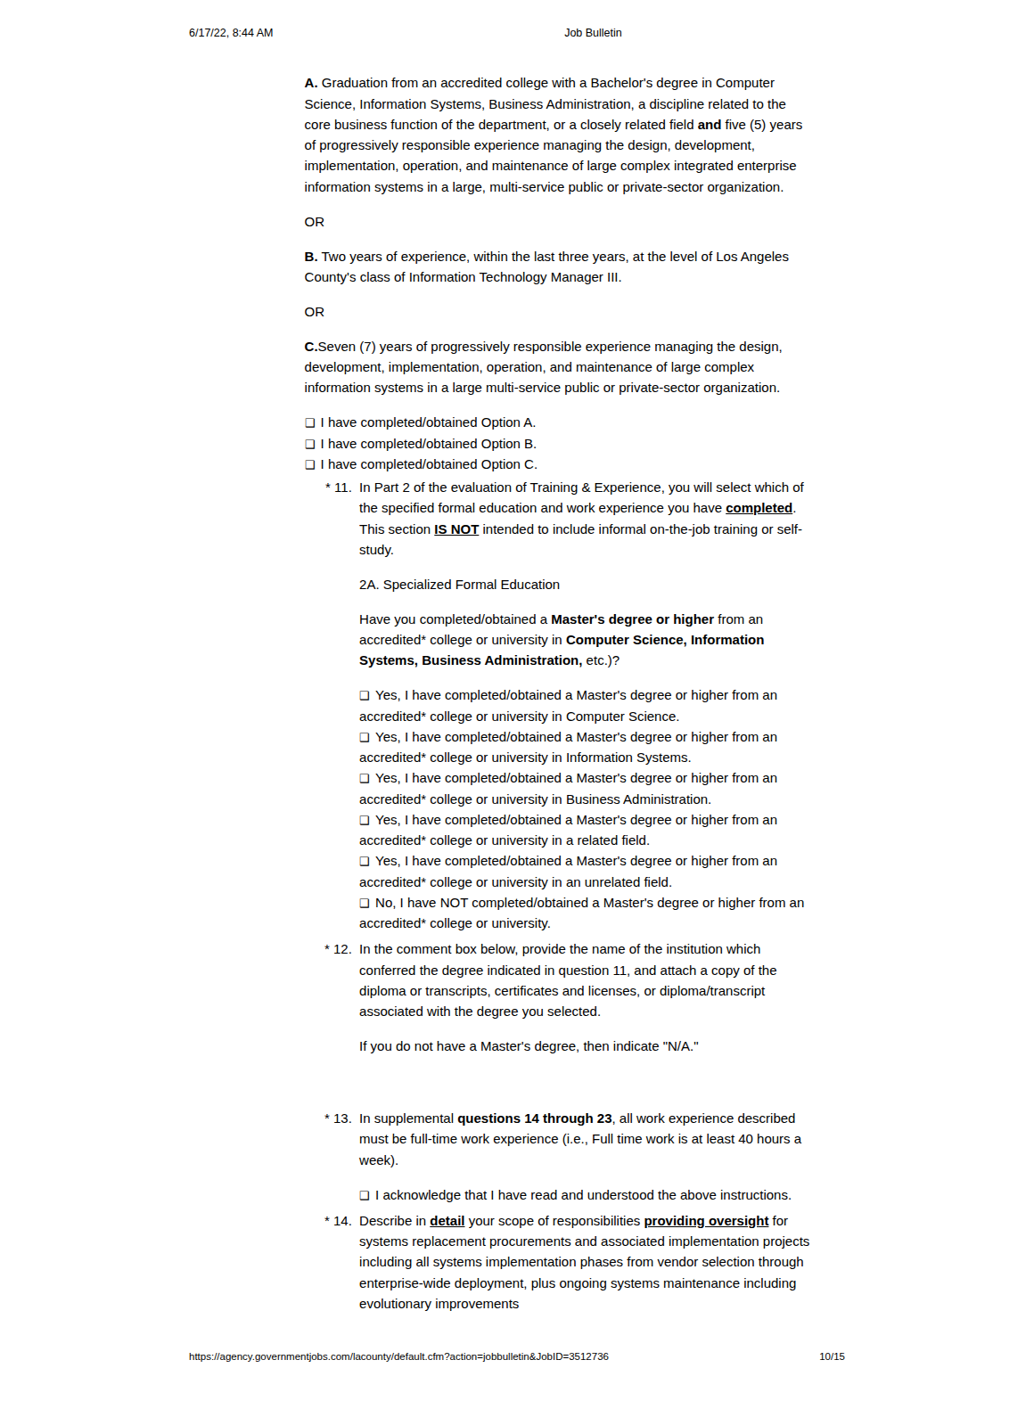6/17/22, 8:44 AM
Job Bulletin
A. Graduation from an accredited college with a Bachelor's degree in Computer Science, Information Systems, Business Administration, a discipline related to the core business function of the department, or a closely related field and five (5) years of progressively responsible experience managing the design, development, implementation, operation, and maintenance of large complex integrated enterprise information systems in a large, multi-service public or private-sector organization.
OR
B. Two years of experience, within the last three years, at the level of Los Angeles County's class of Information Technology Manager III.
OR
C. Seven (7) years of progressively responsible experience managing the design, development, implementation, operation, and maintenance of large complex information systems in a large multi-service public or private-sector organization.
I have completed/obtained Option A.
I have completed/obtained Option B.
I have completed/obtained Option C.
* 11.
In Part 2 of the evaluation of Training & Experience, you will select which of the specified formal education and work experience you have completed. This section IS NOT intended to include informal on-the-job training or self-study.
2A. Specialized Formal Education
Have you completed/obtained a Master's degree or higher from an accredited* college or university in Computer Science, Information Systems, Business Administration, etc.)?
Yes, I have completed/obtained a Master's degree or higher from an accredited* college or university in Computer Science.
Yes, I have completed/obtained a Master's degree or higher from an accredited* college or university in Information Systems.
Yes, I have completed/obtained a Master's degree or higher from an accredited* college or university in Business Administration.
Yes, I have completed/obtained a Master's degree or higher from an accredited* college or university in a related field.
Yes, I have completed/obtained a Master's degree or higher from an accredited* college or university in an unrelated field.
No, I have NOT completed/obtained a Master's degree or higher from an accredited* college or university.
* 12.
In the comment box below, provide the name of the institution which conferred the degree indicated in question 11, and attach a copy of the diploma or transcripts, certificates and licenses, or diploma/transcript associated with the degree you selected.
If you do not have a Master's degree, then indicate "N/A."
* 13.
In supplemental questions 14 through 23, all work experience described must be full-time work experience (i.e., Full time work is at least 40 hours a week).
I acknowledge that I have read and understood the above instructions.
* 14.
Describe in detail your scope of responsibilities providing oversight for systems replacement procurements and associated implementation projects including all systems implementation phases from vendor selection through enterprise-wide deployment, plus ongoing systems maintenance including evolutionary improvements
https://agency.governmentjobs.com/lacounty/default.cfm?action=jobbulletin&JobID=3512736 10/15